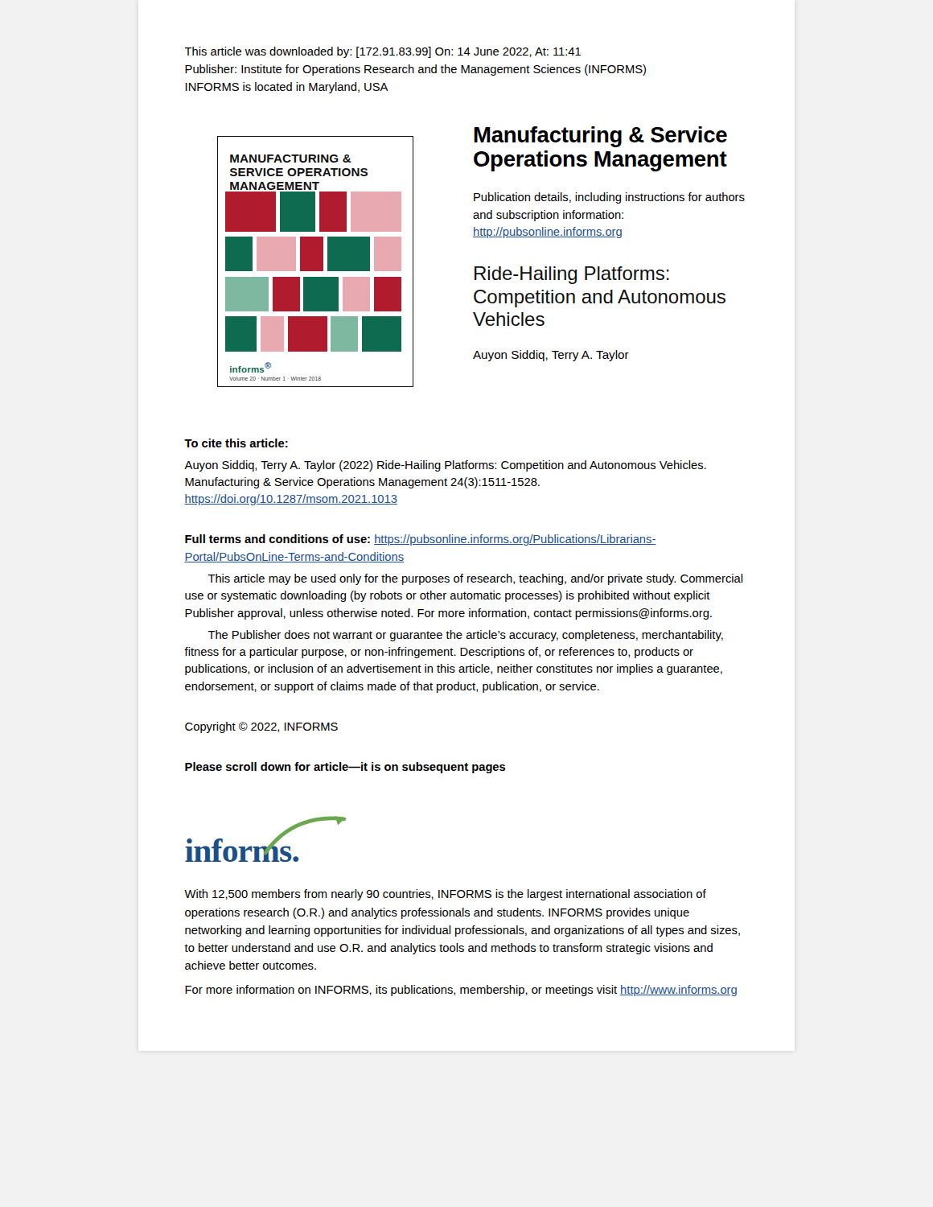This article was downloaded by: [172.91.83.99] On: 14 June 2022, At: 11:41
Publisher: Institute for Operations Research and the Management Sciences (INFORMS)
INFORMS is located in Maryland, USA
Manufacturing &
Service Operations
Management
informs®
Volume 20 · Number 1 · Winter 2018
Manufacturing & Service Operations Management
Publication details, including instructions for authors and subscription information:
http://pubsonline.informs.org
Ride-Hailing Platforms: Competition and Autonomous Vehicles
Auyon Siddiq, Terry A. Taylor
To cite this article:
Auyon Siddiq, Terry A. Taylor (2022) Ride-Hailing Platforms: Competition and Autonomous Vehicles. Manufacturing & Service Operations Management 24(3):1511-1528. https://doi.org/10.1287/msom.2021.1013
Full terms and conditions of use: https://pubsonline.informs.org/Publications/Librarians-Portal/PubsOnLine-Terms-and-Conditions
This article may be used only for the purposes of research, teaching, and/or private study. Commercial use or systematic downloading (by robots or other automatic processes) is prohibited without explicit Publisher approval, unless otherwise noted. For more information, contact permissions@informs.org.
The Publisher does not warrant or guarantee the article’s accuracy, completeness, merchantability, fitness for a particular purpose, or non-infringement. Descriptions of, or references to, products or publications, or inclusion of an advertisement in this article, neither constitutes nor implies a guarantee, endorsement, or support of claims made of that product, publication, or service.
Copyright © 2022, INFORMS
Please scroll down for article—it is on subsequent pages
informs.
With 12,500 members from nearly 90 countries, INFORMS is the largest international association of operations research (O.R.) and analytics professionals and students. INFORMS provides unique networking and learning opportunities for individual professionals, and organizations of all types and sizes, to better understand and use O.R. and analytics tools and methods to transform strategic visions and achieve better outcomes.
For more information on INFORMS, its publications, membership, or meetings visit http://www.informs.org